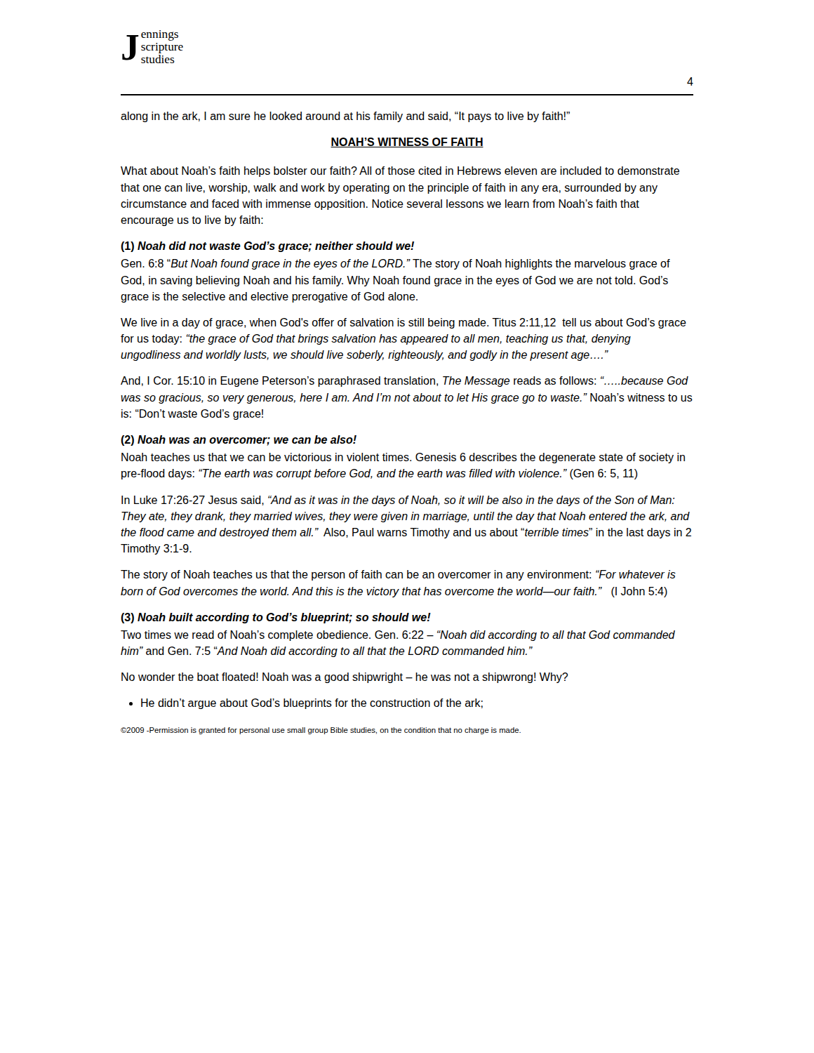| J | ennings scripture studies |
4
along in the ark, I am sure he looked around at his family and said, “It pays to live by faith!”
NOAH’S WITNESS OF FAITH
What about Noah’s faith helps bolster our faith? All of those cited in Hebrews eleven are included to demonstrate that one can live, worship, walk and work by operating on the principle of faith in any era, surrounded by any circumstance and faced with immense opposition. Notice several lessons we learn from Noah’s faith that encourage us to live by faith:
(1) Noah did not waste God’s grace; neither should we!
Gen. 6:8 “But Noah found grace in the eyes of the LORD.” The story of Noah highlights the marvelous grace of God, in saving believing Noah and his family. Why Noah found grace in the eyes of God we are not told. God’s grace is the selective and elective prerogative of God alone.
We live in a day of grace, when God's offer of salvation is still being made. Titus 2:11,12 tell us about God’s grace for us today: “the grace of God that brings salvation has appeared to all men, teaching us that, denying ungodliness and worldly lusts, we should live soberly, righteously, and godly in the present age….”
And, I Cor. 15:10 in Eugene Peterson’s paraphrased translation, The Message reads as follows: “…..because God was so gracious, so very generous, here I am. And I’m not about to let His grace go to waste.” Noah’s witness to us is: “Don’t waste God’s grace!
(2) Noah was an overcomer; we can be also!
Noah teaches us that we can be victorious in violent times. Genesis 6 describes the degenerate state of society in pre-flood days: “The earth was corrupt before God, and the earth was filled with violence.” (Gen 6: 5, 11)
In Luke 17:26-27 Jesus said, “And as it was in the days of Noah, so it will be also in the days of the Son of Man: They ate, they drank, they married wives, they were given in marriage, until the day that Noah entered the ark, and the flood came and destroyed them all.” Also, Paul warns Timothy and us about “terrible times” in the last days in 2 Timothy 3:1-9.
The story of Noah teaches us that the person of faith can be an overcomer in any environment: “For whatever is born of God overcomes the world. And this is the victory that has overcome the world—our faith.” (I John 5:4)
(3) Noah built according to God’s blueprint; so should we!
Two times we read of Noah’s complete obedience. Gen. 6:22 – “Noah did according to all that God commanded him” and Gen. 7:5 “And Noah did according to all that the LORD commanded him.”
No wonder the boat floated! Noah was a good shipwright – he was not a shipwrong! Why?
He didn’t argue about God’s blueprints for the construction of the ark;
©2009 -Permission is granted for personal use small group Bible studies, on the condition that no charge is made.